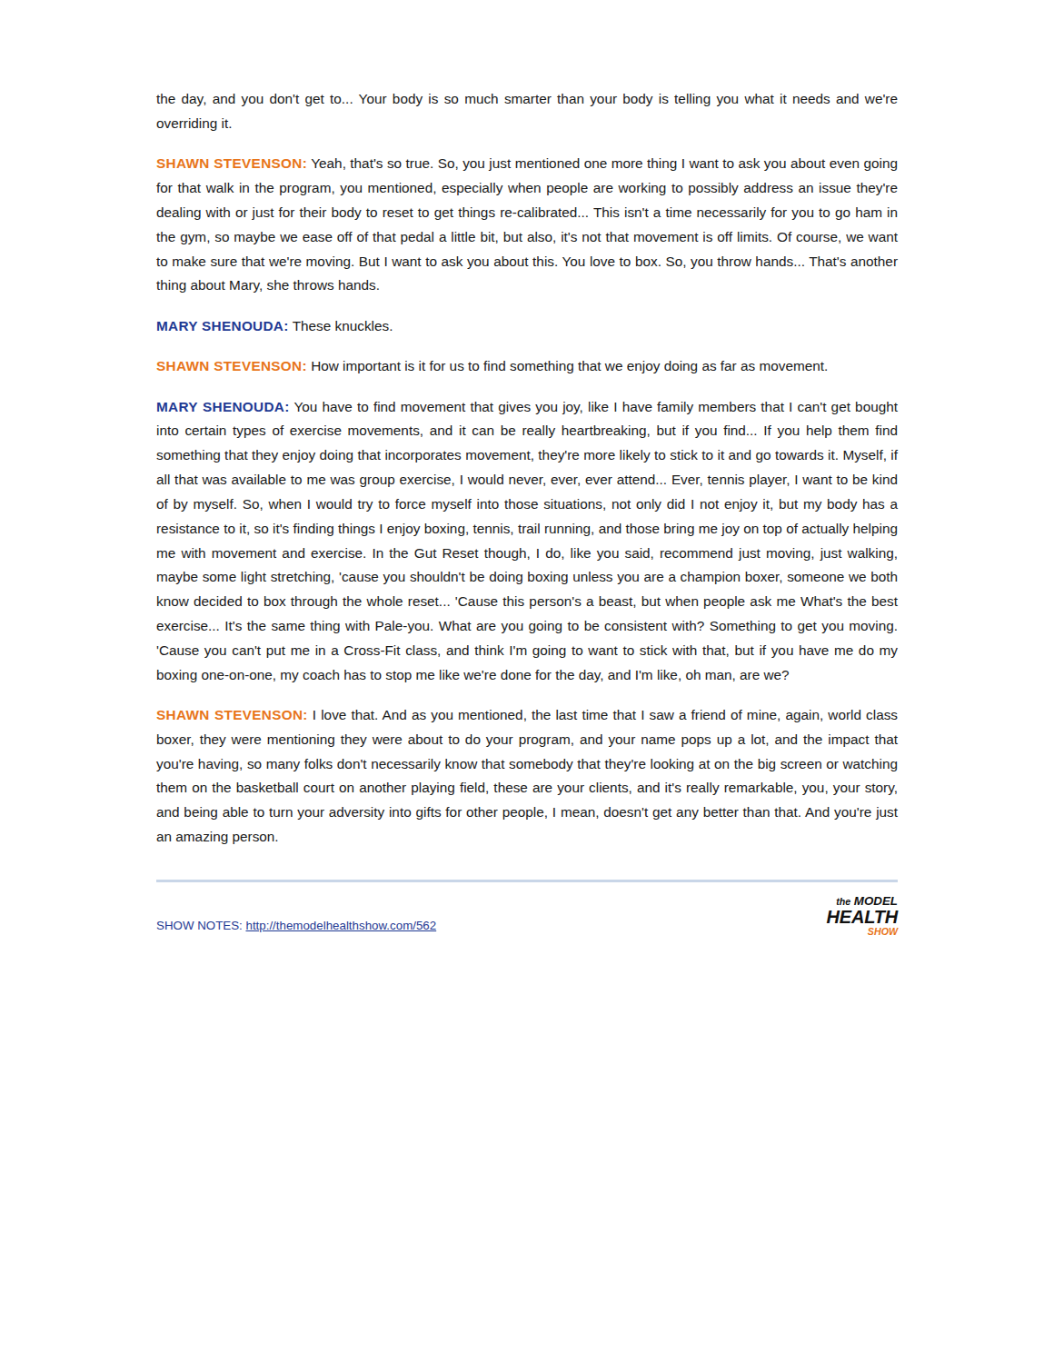the day, and you don't get to... Your body is so much smarter than your body is telling you what it needs and we're overriding it.
SHAWN STEVENSON: Yeah, that's so true. So, you just mentioned one more thing I want to ask you about even going for that walk in the program, you mentioned, especially when people are working to possibly address an issue they're dealing with or just for their body to reset to get things re-calibrated... This isn't a time necessarily for you to go ham in the gym, so maybe we ease off of that pedal a little bit, but also, it's not that movement is off limits. Of course, we want to make sure that we're moving. But I want to ask you about this. You love to box. So, you throw hands... That's another thing about Mary, she throws hands.
MARY SHENOUDA: These knuckles.
SHAWN STEVENSON: How important is it for us to find something that we enjoy doing as far as movement.
MARY SHENOUDA: You have to find movement that gives you joy, like I have family members that I can't get bought into certain types of exercise movements, and it can be really heartbreaking, but if you find... If you help them find something that they enjoy doing that incorporates movement, they're more likely to stick to it and go towards it. Myself, if all that was available to me was group exercise, I would never, ever, ever attend... Ever, tennis player, I want to be kind of by myself. So, when I would try to force myself into those situations, not only did I not enjoy it, but my body has a resistance to it, so it's finding things I enjoy boxing, tennis, trail running, and those bring me joy on top of actually helping me with movement and exercise. In the Gut Reset though, I do, like you said, recommend just moving, just walking, maybe some light stretching, 'cause you shouldn't be doing boxing unless you are a champion boxer, someone we both know decided to box through the whole reset... 'Cause this person's a beast, but when people ask me What's the best exercise... It's the same thing with Pale-you. What are you going to be consistent with? Something to get you moving. 'Cause you can't put me in a Cross-Fit class, and think I'm going to want to stick with that, but if you have me do my boxing one-on-one, my coach has to stop me like we're done for the day, and I'm like, oh man, are we?
SHAWN STEVENSON: I love that. And as you mentioned, the last time that I saw a friend of mine, again, world class boxer, they were mentioning they were about to do your program, and your name pops up a lot, and the impact that you're having, so many folks don't necessarily know that somebody that they're looking at on the big screen or watching them on the basketball court on another playing field, these are your clients, and it's really remarkable, you, your story, and being able to turn your adversity into gifts for other people, I mean, doesn't get any better than that. And you're just an amazing person.
SHOW NOTES: http://themodelhealthshow.com/562
the MODEL HEALTH SHOW